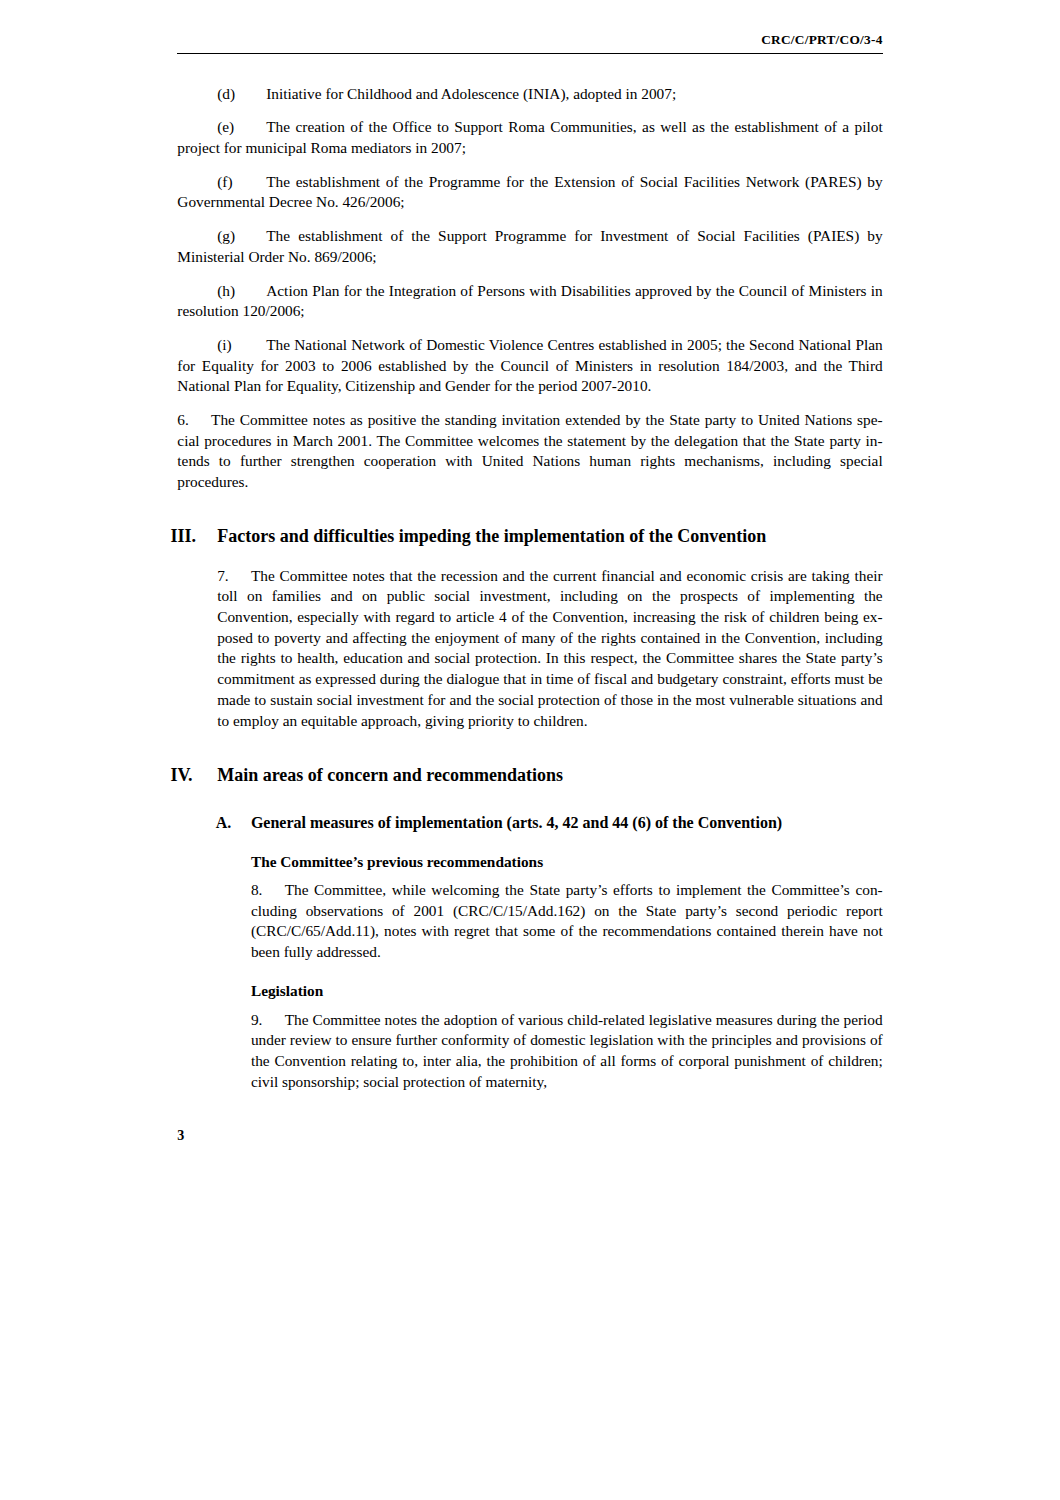CRC/C/PRT/CO/3-4
(d) Initiative for Childhood and Adolescence (INIA), adopted in 2007;
(e) The creation of the Office to Support Roma Communities, as well as the establishment of a pilot project for municipal Roma mediators in 2007;
(f) The establishment of the Programme for the Extension of Social Facilities Network (PARES) by Governmental Decree No. 426/2006;
(g) The establishment of the Support Programme for Investment of Social Facilities (PAIES) by Ministerial Order No. 869/2006;
(h) Action Plan for the Integration of Persons with Disabilities approved by the Council of Ministers in resolution 120/2006;
(i) The National Network of Domestic Violence Centres established in 2005; the Second National Plan for Equality for 2003 to 2006 established by the Council of Ministers in resolution 184/2003, and the Third National Plan for Equality, Citizenship and Gender for the period 2007-2010.
6. The Committee notes as positive the standing invitation extended by the State party to United Nations special procedures in March 2001. The Committee welcomes the statement by the delegation that the State party intends to further strengthen cooperation with United Nations human rights mechanisms, including special procedures.
III. Factors and difficulties impeding the implementation of the Convention
7. The Committee notes that the recession and the current financial and economic crisis are taking their toll on families and on public social investment, including on the prospects of implementing the Convention, especially with regard to article 4 of the Convention, increasing the risk of children being exposed to poverty and affecting the enjoyment of many of the rights contained in the Convention, including the rights to health, education and social protection. In this respect, the Committee shares the State party’s commitment as expressed during the dialogue that in time of fiscal and budgetary constraint, efforts must be made to sustain social investment for and the social protection of those in the most vulnerable situations and to employ an equitable approach, giving priority to children.
IV. Main areas of concern and recommendations
A. General measures of implementation (arts. 4, 42 and 44 (6) of the Convention)
The Committee’s previous recommendations
8. The Committee, while welcoming the State party’s efforts to implement the Committee’s concluding observations of 2001 (CRC/C/15/Add.162) on the State party’s second periodic report (CRC/C/65/Add.11), notes with regret that some of the recommendations contained therein have not been fully addressed.
Legislation
9. The Committee notes the adoption of various child-related legislative measures during the period under review to ensure further conformity of domestic legislation with the principles and provisions of the Convention relating to, inter alia, the prohibition of all forms of corporal punishment of children; civil sponsorship; social protection of maternity,
3